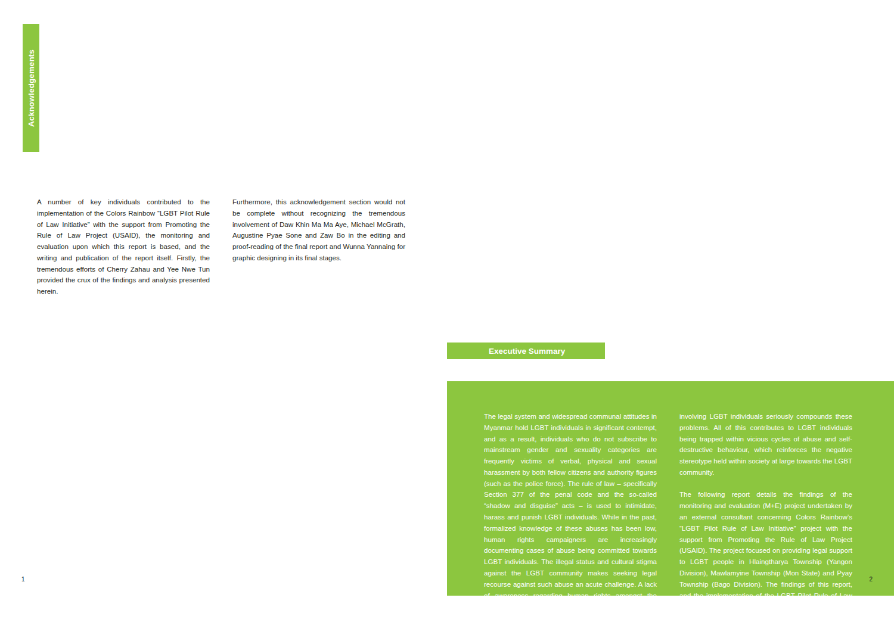Acknowledgements
A number of key individuals contributed to the implementation of the Colors Rainbow “LGBT Pilot Rule of Law Initiative” with the support from Promoting the Rule of Law Project (USAID), the monitoring and evaluation upon which this report is based, and the writing and publication of the report itself. Firstly, the tremendous efforts of Cherry Zahau and Yee Nwe Tun provided the crux of the findings and analysis presented herein.
Furthermore, this acknowledgement section would not be complete without recognizing the tremendous involvement of Daw Khin Ma Ma Aye, Michael McGrath, Augustine Pyae Sone and Zaw Bo in the editing and proof-reading of the final report and Wunna Yannaing for graphic designing in its final stages.
1
Executive Summary
The legal system and widespread communal attitudes in Myanmar hold LGBT individuals in significant contempt, and as a result, individuals who do not subscribe to mainstream gender and sexuality categories are frequently victims of verbal, physical and sexual harassment by both fellow citizens and authority figures (such as the police force). The rule of law – specifically Section 377 of the penal code and the so-called “shadow and disguise” acts – is used to intimidate, harass and punish LGBT individuals. While in the past, formalized knowledge of these abuses has been low, human rights campaigners are increasingly documenting cases of abuse being committed towards LGBT individuals. The illegal status and cultural stigma against the LGBT community makes seeking legal recourse against such abuse an acute challenge. A lack of awareness regarding human rights amongst the LGBT community, as well as a dearth in legal professionals willing to assist and advise in cases
involving LGBT individuals seriously compounds these problems. All of this contributes to LGBT individuals being trapped within vicious cycles of abuse and self-destructive behaviour, which reinforces the negative stereotype held within society at large towards the LGBT community.
The following report details the findings of the monitoring and evaluation (M+E) project undertaken by an external consultant concerning Colors Rainbow’s “LGBT Pilot Rule of Law Initiative” project with the support from Promoting the Rule of Law Project (USAID). The project focused on providing legal support to LGBT people in Hlaingtharya Township (Yangon Division), Mawlamyine Township (Mon State) and Pyay Township (Bago Division). The findings of this report, and the implementation of the LGBT Pilot Rule of Law Initiative, highlighted several important themes relevant to policy-making:
2